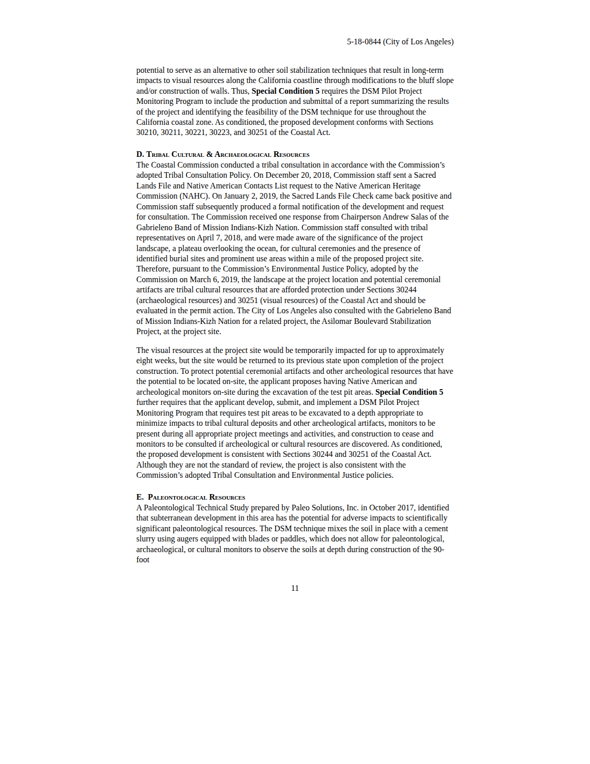5-18-0844 (City of Los Angeles)
potential to serve as an alternative to other soil stabilization techniques that result in long-term impacts to visual resources along the California coastline through modifications to the bluff slope and/or construction of walls. Thus, Special Condition 5 requires the DSM Pilot Project Monitoring Program to include the production and submittal of a report summarizing the results of the project and identifying the feasibility of the DSM technique for use throughout the California coastal zone. As conditioned, the proposed development conforms with Sections 30210, 30211, 30221, 30223, and 30251 of the Coastal Act.
D. Tribal Cultural & Archaeological Resources
The Coastal Commission conducted a tribal consultation in accordance with the Commission’s adopted Tribal Consultation Policy. On December 20, 2018, Commission staff sent a Sacred Lands File and Native American Contacts List request to the Native American Heritage Commission (NAHC). On January 2, 2019, the Sacred Lands File Check came back positive and Commission staff subsequently produced a formal notification of the development and request for consultation. The Commission received one response from Chairperson Andrew Salas of the Gabrieleno Band of Mission Indians-Kizh Nation. Commission staff consulted with tribal representatives on April 7, 2018, and were made aware of the significance of the project landscape, a plateau overlooking the ocean, for cultural ceremonies and the presence of identified burial sites and prominent use areas within a mile of the proposed project site. Therefore, pursuant to the Commission’s Environmental Justice Policy, adopted by the Commission on March 6, 2019, the landscape at the project location and potential ceremonial artifacts are tribal cultural resources that are afforded protection under Sections 30244 (archaeological resources) and 30251 (visual resources) of the Coastal Act and should be evaluated in the permit action. The City of Los Angeles also consulted with the Gabrieleno Band of Mission Indians-Kizh Nation for a related project, the Asilomar Boulevard Stabilization Project, at the project site.
The visual resources at the project site would be temporarily impacted for up to approximately eight weeks, but the site would be returned to its previous state upon completion of the project construction. To protect potential ceremonial artifacts and other archeological resources that have the potential to be located on-site, the applicant proposes having Native American and archeological monitors on-site during the excavation of the test pit areas. Special Condition 5 further requires that the applicant develop, submit, and implement a DSM Pilot Project Monitoring Program that requires test pit areas to be excavated to a depth appropriate to minimize impacts to tribal cultural deposits and other archeological artifacts, monitors to be present during all appropriate project meetings and activities, and construction to cease and monitors to be consulted if archeological or cultural resources are discovered. As conditioned, the proposed development is consistent with Sections 30244 and 30251 of the Coastal Act. Although they are not the standard of review, the project is also consistent with the Commission’s adopted Tribal Consultation and Environmental Justice policies.
E. Paleontological Resources
A Paleontological Technical Study prepared by Paleo Solutions, Inc. in October 2017, identified that subterranean development in this area has the potential for adverse impacts to scientifically significant paleontological resources. The DSM technique mixes the soil in place with a cement slurry using augers equipped with blades or paddles, which does not allow for paleontological, archaeological, or cultural monitors to observe the soils at depth during construction of the 90-foot
11